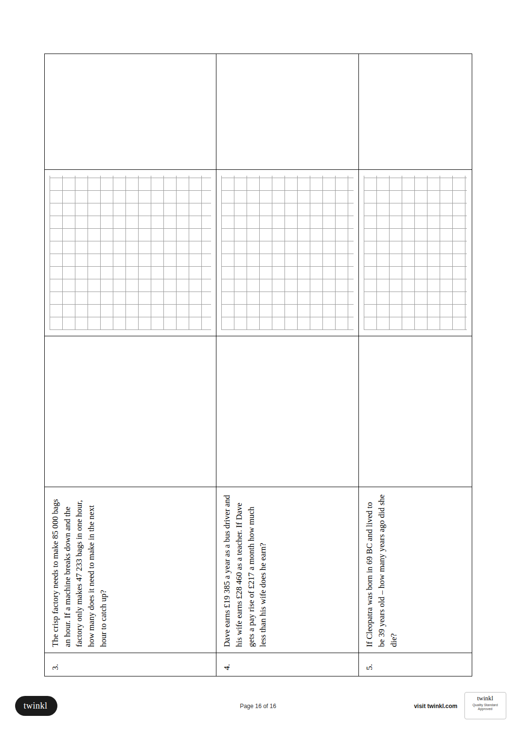| 3. | The crisp factory needs to make 85 000 bags an hour. If a machine breaks down and the factory only makes 47 233 bags in one hour, how many does it need to make in the next hour to catch up? | | | |
| 4. | Dave earns £19 385 a year as a bus driver and his wife earns £28 460 as a teacher. If Dave gets a pay rise of £217 a month how much less than his wife does he earn? | | | |
| 5. | If Cleopatra was born in 69 BC and lived to be 39 years old – how many years ago did she die? | | | |
twinkl
Page 16 of 16
visit twinkl.com
twinkl
Quality Standard
Approved